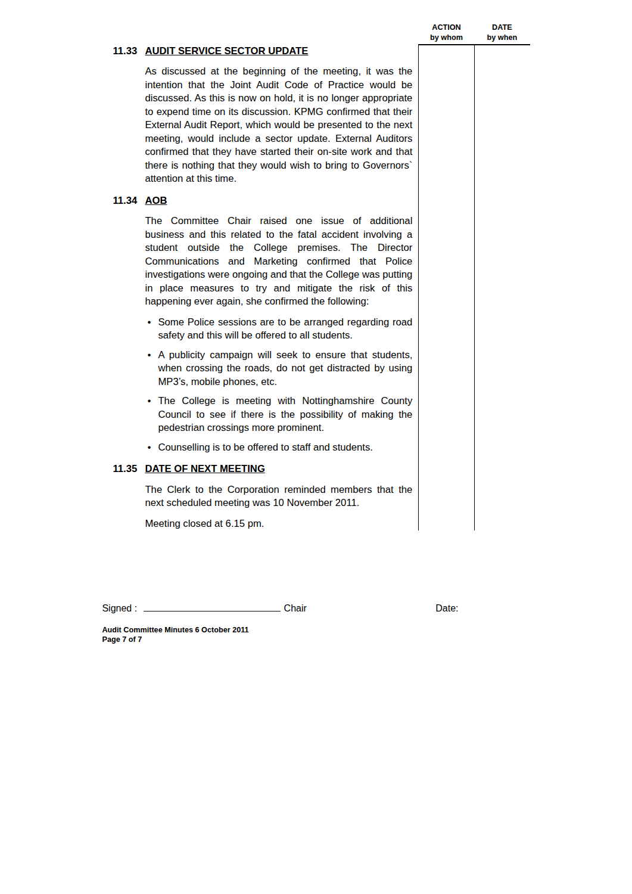| | ACTION by whom | DATE by when |
| --- | --- | --- |
| 11.33 Audit Service Sector Update As discussed at the beginning of the meeting, it was the intention that the Joint Audit Code of Practice would be discussed. As this is now on hold, it is no longer appropriate to expend time on its discussion. KPMG confirmed that their External Audit Report, which would be presented to the next meeting, would include a sector update. External Auditors confirmed that they have started their on-site work and that there is nothing that they would wish to bring to Governors` attention at this time. 11.34 AOB The Committee Chair raised one issue of additional business and this related to the fatal accident involving a student outside the College premises. The Director Communications and Marketing confirmed that Police investigations were ongoing and that the College was putting in place measures to try and mitigate the risk of this happening ever again, she confirmed the following: Some Police sessions are to be arranged regarding road safety and this will be offered to all students. A publicity campaign will seek to ensure that students, when crossing the roads, do not get distracted by using MP3’s, mobile phones, etc. The College is meeting with Nottinghamshire County Council to see if there is the possibility of making the pedestrian crossings more prominent. Counselling is to be offered to staff and students. 11.35 Date of Next Meeting The Clerk to the Corporation reminded members that the next scheduled meeting was 10 November 2011. Meeting closed at 6.15 pm. | | |
Signed : Chair
Date:
Audit Committee Minutes 6 October 2011
Page 7 of 7